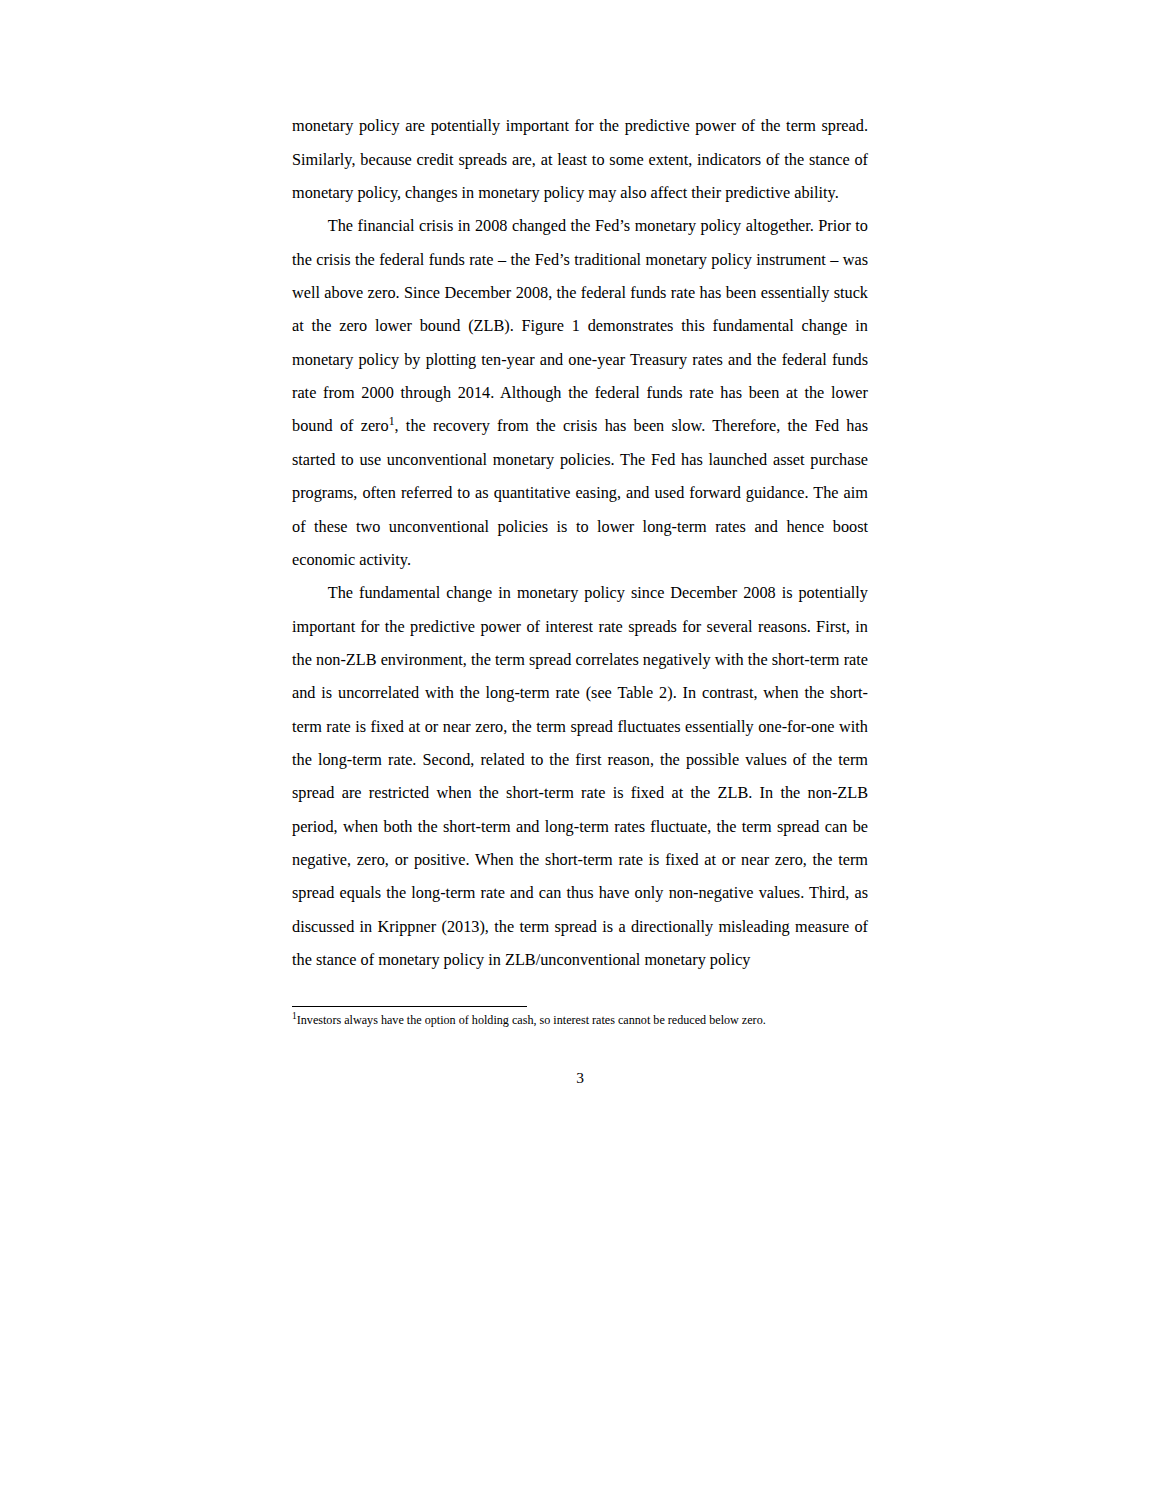monetary policy are potentially important for the predictive power of the term spread. Similarly, because credit spreads are, at least to some extent, indicators of the stance of monetary policy, changes in monetary policy may also affect their predictive ability.
The financial crisis in 2008 changed the Fed’s monetary policy altogether. Prior to the crisis the federal funds rate – the Fed’s traditional monetary policy instrument – was well above zero. Since December 2008, the federal funds rate has been essentially stuck at the zero lower bound (ZLB). Figure 1 demonstrates this fundamental change in monetary policy by plotting ten-year and one-year Treasury rates and the federal funds rate from 2000 through 2014. Although the federal funds rate has been at the lower bound of zero1, the recovery from the crisis has been slow. Therefore, the Fed has started to use unconventional monetary policies. The Fed has launched asset purchase programs, often referred to as quantitative easing, and used forward guidance. The aim of these two unconventional policies is to lower long-term rates and hence boost economic activity.
The fundamental change in monetary policy since December 2008 is potentially important for the predictive power of interest rate spreads for several reasons. First, in the non-ZLB environment, the term spread correlates negatively with the short-term rate and is uncorrelated with the long-term rate (see Table 2). In contrast, when the short-term rate is fixed at or near zero, the term spread fluctuates essentially one-for-one with the long-term rate. Second, related to the first reason, the possible values of the term spread are restricted when the short-term rate is fixed at the ZLB. In the non-ZLB period, when both the short-term and long-term rates fluctuate, the term spread can be negative, zero, or positive. When the short-term rate is fixed at or near zero, the term spread equals the long-term rate and can thus have only non-negative values. Third, as discussed in Krippner (2013), the term spread is a directionally misleading measure of the stance of monetary policy in ZLB/unconventional monetary policy
1Investors always have the option of holding cash, so interest rates cannot be reduced below zero.
3